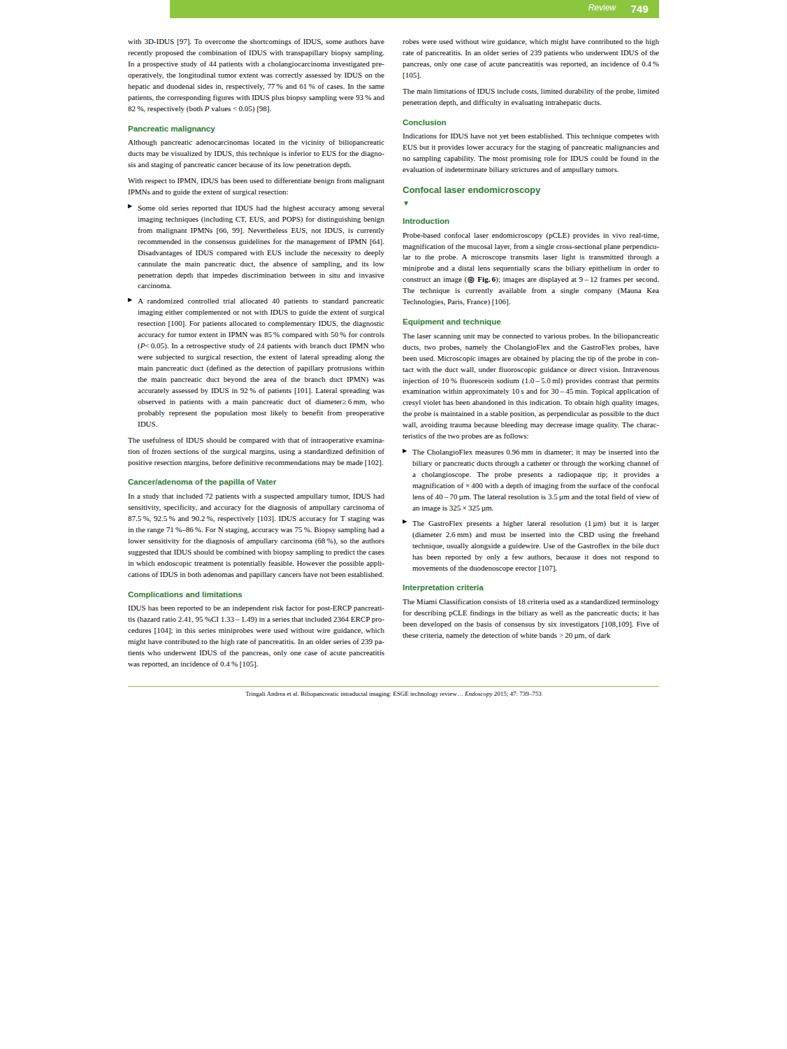Review
749
with 3D-IDUS [97]. To overcome the shortcomings of IDUS, some authors have recently proposed the combination of IDUS with transpapillary biopsy sampling. In a prospective study of 44 patients with a cholangiocarcinoma investigated preoperatively, the longitudinal tumor extent was correctly assessed by IDUS on the hepatic and duodenal sides in, respectively, 77 % and 61 % of cases. In the same patients, the corresponding figures with IDUS plus biopsy sampling were 93 % and 82 %, respectively (both P values < 0.05) [98].
Pancreatic malignancy
Although pancreatic adenocarcinomas located in the vicinity of biliopancreatic ducts may be visualized by IDUS, this technique is inferior to EUS for the diagnosis and staging of pancreatic cancer because of its low penetration depth.
With respect to IPMN, IDUS has been used to differentiate benign from malignant IPMNs and to guide the extent of surgical resection:
Some old series reported that IDUS had the highest accuracy among several imaging techniques (including CT, EUS, and POPS) for distinguishing benign from malignant IPMNs [66, 99]. Nevertheless EUS, not IDUS, is currently recommended in the consensus guidelines for the management of IPMN [64]. Disadvantages of IDUS compared with EUS include the necessity to deeply cannulate the main pancreatic duct, the absence of sampling, and its low penetration depth that impedes discrimination between in situ and invasive carcinoma.
A randomized controlled trial allocated 40 patients to standard pancreatic imaging either complemented or not with IDUS to guide the extent of surgical resection [100]. For patients allocated to complementary IDUS, the diagnostic accuracy for tumor extent in IPMN was 85 % compared with 50 % for controls (P< 0.05). In a retrospective study of 24 patients with branch duct IPMN who were subjected to surgical resection, the extent of lateral spreading along the main pancreatic duct (defined as the detection of papillary protrusions within the main pancreatic duct beyond the area of the branch duct IPMN) was accurately assessed by IDUS in 92 % of patients [101]. Lateral spreading was observed in patients with a main pancreatic duct of diameter≥ 6 mm, who probably represent the population most likely to benefit from preoperative IDUS.
The usefulness of IDUS should be compared with that of intraoperative examination of frozen sections of the surgical margins, using a standardized definition of positive resection margins, before definitive recommendations may be made [102].
Cancer/adenoma of the papilla of Vater
In a study that included 72 patients with a suspected ampullary tumor, IDUS had sensitivity, specificity, and accuracy for the diagnosis of ampullary carcinoma of 87.5 %, 92.5 % and 90.2 %, respectively [103]. IDUS accuracy for T staging was in the range 71 %–86 %. For N staging, accuracy was 75 %. Biopsy sampling had a lower sensitivity for the diagnosis of ampullary carcinoma (68 %), so the authors suggested that IDUS should be combined with biopsy sampling to predict the cases in which endoscopic treatment is potentially feasible. However the possible applications of IDUS in both adenomas and papillary cancers have not been established.
Complications and limitations
IDUS has been reported to be an independent risk factor for post-ERCP pancreatitis (hazard ratio 2.41, 95 %CI 1.33 – 1.49) in a series that included 2364 ERCP procedures [104]; in this series miniprobes were used without wire guidance, which might have contributed to the high rate of pancreatitis. In an older series of 239 patients who underwent IDUS of the pancreas, only one case of acute pancreatitis was reported, an incidence of 0.4 % [105].
robes were used without wire guidance, which might have contributed to the high rate of pancreatitis. In an older series of 239 patients who underwent IDUS of the pancreas, only one case of acute pancreatitis was reported, an incidence of 0.4 % [105].
The main limitations of IDUS include costs, limited durability of the probe, limited penetration depth, and difficulty in evaluating intrahepatic ducts.
Conclusion
Indications for IDUS have not yet been established. This technique competes with EUS but it provides lower accuracy for the staging of pancreatic malignancies and no sampling capability. The most promising role for IDUS could be found in the evaluation of indeterminate biliary strictures and of ampullary tumors.
Confocal laser endomicroscopy
▼
Introduction
Probe-based confocal laser endomicroscopy (pCLE) provides in vivo real-time, magnification of the mucosal layer, from a single cross-sectional plane perpendicular to the probe. A microscope transmits laser light is transmitted through a miniprobe and a distal lens sequentially scans the biliary epithelium in order to construct an image (◎ Fig. 6); images are displayed at 9 – 12 frames per second. The technique is currently available from a single company (Mauna Kea Technologies, Paris, France) [106].
Equipment and technique
The laser scanning unit may be connected to various probes. In the biliopancreatic ducts, two probes, namely the CholangioFlex and the GastroFlex probes, have been used. Microscopic images are obtained by placing the tip of the probe in contact with the duct wall, under fluoroscopic guidance or direct vision. Intravenous injection of 10 % fluorescein sodium (1.0 – 5.0 ml) provides contrast that permits examination within approximately 10 s and for 30 – 45 min. Topical application of cresyl violet has been abandoned in this indication. To obtain high quality images, the probe is maintained in a stable position, as perpendicular as possible to the duct wall, avoiding trauma because bleeding may decrease image quality. The characteristics of the two probes are as follows:
The CholangioFlex measures 0.96 mm in diameter; it may be inserted into the biliary or pancreatic ducts through a catheter or through the working channel of a cholangioscope. The probe presents a radiopaque tip; it provides a magnification of × 400 with a depth of imaging from the surface of the confocal lens of 40 – 70 µm. The lateral resolution is 3.5 µm and the total field of view of an image is 325 × 325 µm.
The GastroFlex presents a higher lateral resolution (1 µm) but it is larger (diameter 2.6 mm) and must be inserted into the CBD using the freehand technique, usually alongside a guidewire. Use of the Gastroflex in the bile duct has been reported by only a few authors, because it does not respond to movements of the duodenoscope erector [107].
Interpretation criteria
The Miami Classification consists of 18 criteria used as a standardized terminology for describing pCLE findings in the biliary as well as the pancreatic ducts; it has been developed on the basis of consensus by six investigators [108,109]. Five of these criteria, namely the detection of white bands > 20 µm, of dark
Tringali Andrea et al. Biliopancreatic intraductal imaging: ESGE technology review… Endoscopy 2015; 47: 739–753